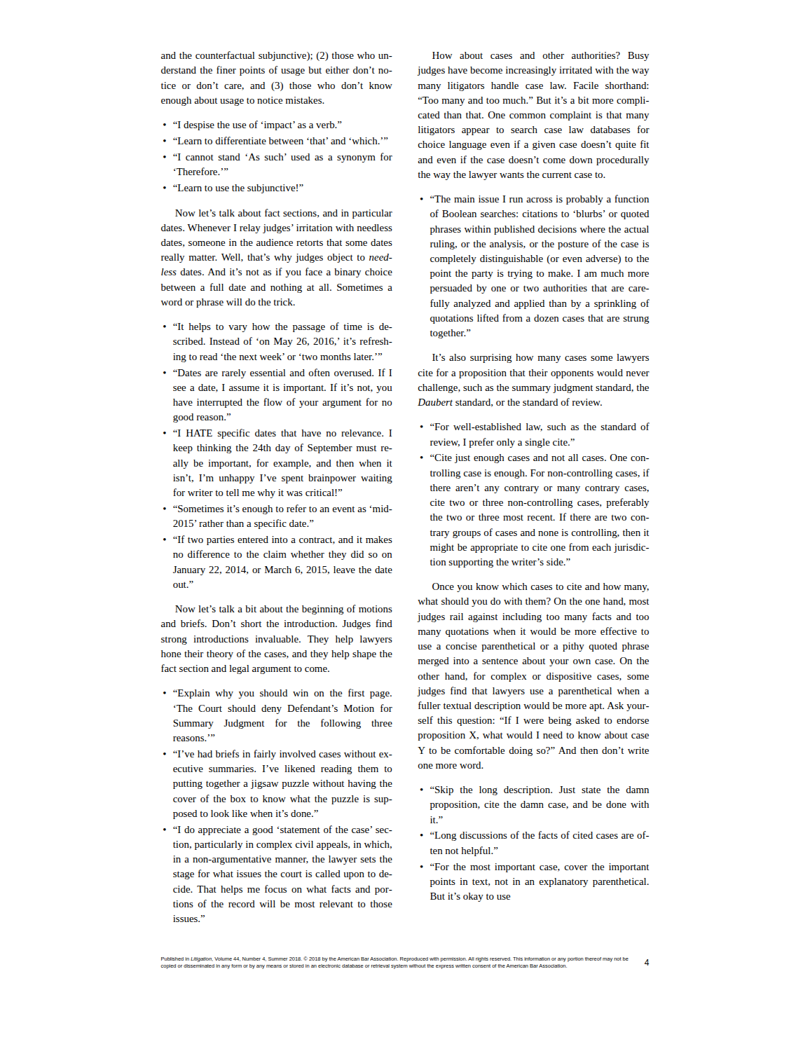and the counterfactual subjunctive); (2) those who understand the finer points of usage but either don’t notice or don’t care, and (3) those who don’t know enough about usage to notice mistakes.
“I despise the use of ‘impact’ as a verb.”
“Learn to differentiate between ‘that’ and ‘which.’”
“I cannot stand ‘As such’ used as a synonym for ‘Therefore.’”
“Learn to use the subjunctive!”
Now let’s talk about fact sections, and in particular dates. Whenever I relay judges’ irritation with needless dates, someone in the audience retorts that some dates really matter. Well, that’s why judges object to needless dates. And it’s not as if you face a binary choice between a full date and nothing at all. Sometimes a word or phrase will do the trick.
“It helps to vary how the passage of time is described. Instead of ‘on May 26, 2016,’ it’s refreshing to read ‘the next week’ or ‘two months later.’”
“Dates are rarely essential and often overused. If I see a date, I assume it is important. If it’s not, you have interrupted the flow of your argument for no good reason.”
“I HATE specific dates that have no relevance. I keep thinking the 24th day of September must really be important, for example, and then when it isn’t, I’m unhappy I’ve spent brainpower waiting for writer to tell me why it was critical!”
“Sometimes it’s enough to refer to an event as ‘mid-2015’ rather than a specific date.”
“If two parties entered into a contract, and it makes no difference to the claim whether they did so on January 22, 2014, or March 6, 2015, leave the date out.”
Now let’s talk a bit about the beginning of motions and briefs. Don’t short the introduction. Judges find strong introductions invaluable. They help lawyers hone their theory of the cases, and they help shape the fact section and legal argument to come.
“Explain why you should win on the first page. ‘The Court should deny Defendant’s Motion for Summary Judgment for the following three reasons.’”
“I’ve had briefs in fairly involved cases without executive summaries. I’ve likened reading them to putting together a jigsaw puzzle without having the cover of the box to know what the puzzle is supposed to look like when it’s done.”
“I do appreciate a good ‘statement of the case’ section, particularly in complex civil appeals, in which, in a non-argumentative manner, the lawyer sets the stage for what issues the court is called upon to decide. That helps me focus on what facts and portions of the record will be most relevant to those issues.”
How about cases and other authorities? Busy judges have become increasingly irritated with the way many litigators handle case law. Facile shorthand: “Too many and too much.” But it’s a bit more complicated than that. One common complaint is that many litigators appear to search case law databases for choice language even if a given case doesn’t quite fit and even if the case doesn’t come down procedurally the way the lawyer wants the current case to.
“The main issue I run across is probably a function of Boolean searches: citations to ‘blurbs’ or quoted phrases within published decisions where the actual ruling, or the analysis, or the posture of the case is completely distinguishable (or even adverse) to the point the party is trying to make. I am much more persuaded by one or two authorities that are carefully analyzed and applied than by a sprinkling of quotations lifted from a dozen cases that are strung together.”
It’s also surprising how many cases some lawyers cite for a proposition that their opponents would never challenge, such as the summary judgment standard, the Daubert standard, or the standard of review.
“For well-established law, such as the standard of review, I prefer only a single cite.”
“Cite just enough cases and not all cases. One controlling case is enough. For non-controlling cases, if there aren’t any contrary or many contrary cases, cite two or three non-controlling cases, preferably the two or three most recent. If there are two contrary groups of cases and none is controlling, then it might be appropriate to cite one from each jurisdiction supporting the writer’s side.”
Once you know which cases to cite and how many, what should you do with them? On the one hand, most judges rail against including too many facts and too many quotations when it would be more effective to use a concise parenthetical or a pithy quoted phrase merged into a sentence about your own case. On the other hand, for complex or dispositive cases, some judges find that lawyers use a parenthetical when a fuller textual description would be more apt. Ask yourself this question: “If I were being asked to endorse proposition X, what would I need to know about case Y to be comfortable doing so?” And then don’t write one more word.
“Skip the long description. Just state the damn proposition, cite the damn case, and be done with it.”
“Long discussions of the facts of cited cases are often not helpful.”
“For the most important case, cover the important points in text, not in an explanatory parenthetical. But it’s okay to use
Published in Litigation, Volume 44, Number 4, Summer 2018. © 2018 by the American Bar Association. Reproduced with permission. All rights reserved. This information or any portion thereof may not be copied or disseminated in any form or by any means or stored in an electronic database or retrieval system without the express written consent of the American Bar Association.
4